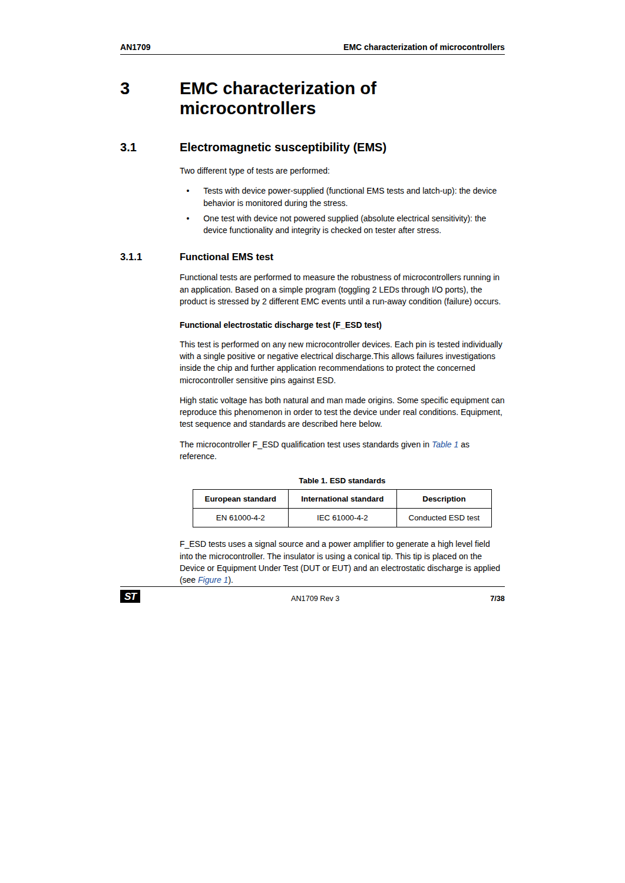AN1709 EMC characterization of microcontrollers
3 EMC characterization of microcontrollers
3.1 Electromagnetic susceptibility (EMS)
Two different type of tests are performed:
Tests with device power-supplied (functional EMS tests and latch-up): the device behavior is monitored during the stress.
One test with device not powered supplied (absolute electrical sensitivity): the device functionality and integrity is checked on tester after stress.
3.1.1 Functional EMS test
Functional tests are performed to measure the robustness of microcontrollers running in an application. Based on a simple program (toggling 2 LEDs through I/O ports), the product is stressed by 2 different EMC events until a run-away condition (failure) occurs.
Functional electrostatic discharge test (F_ESD test)
This test is performed on any new microcontroller devices. Each pin is tested individually with a single positive or negative electrical discharge.This allows failures investigations inside the chip and further application recommendations to protect the concerned microcontroller sensitive pins against ESD.
High static voltage has both natural and man made origins. Some specific equipment can reproduce this phenomenon in order to test the device under real conditions. Equipment, test sequence and standards are described here below.
The microcontroller F_ESD qualification test uses standards given in Table 1 as reference.
Table 1. ESD standards
| European standard | International standard | Description |
| --- | --- | --- |
| EN 61000-4-2 | IEC 61000-4-2 | Conducted ESD test |
F_ESD tests uses a signal source and a power amplifier to generate a high level field into the microcontroller. The insulator is using a conical tip. This tip is placed on the Device or Equipment Under Test (DUT or EUT) and an electrostatic discharge is applied (see Figure 1).
ST
AN1709 Rev 3
7/38